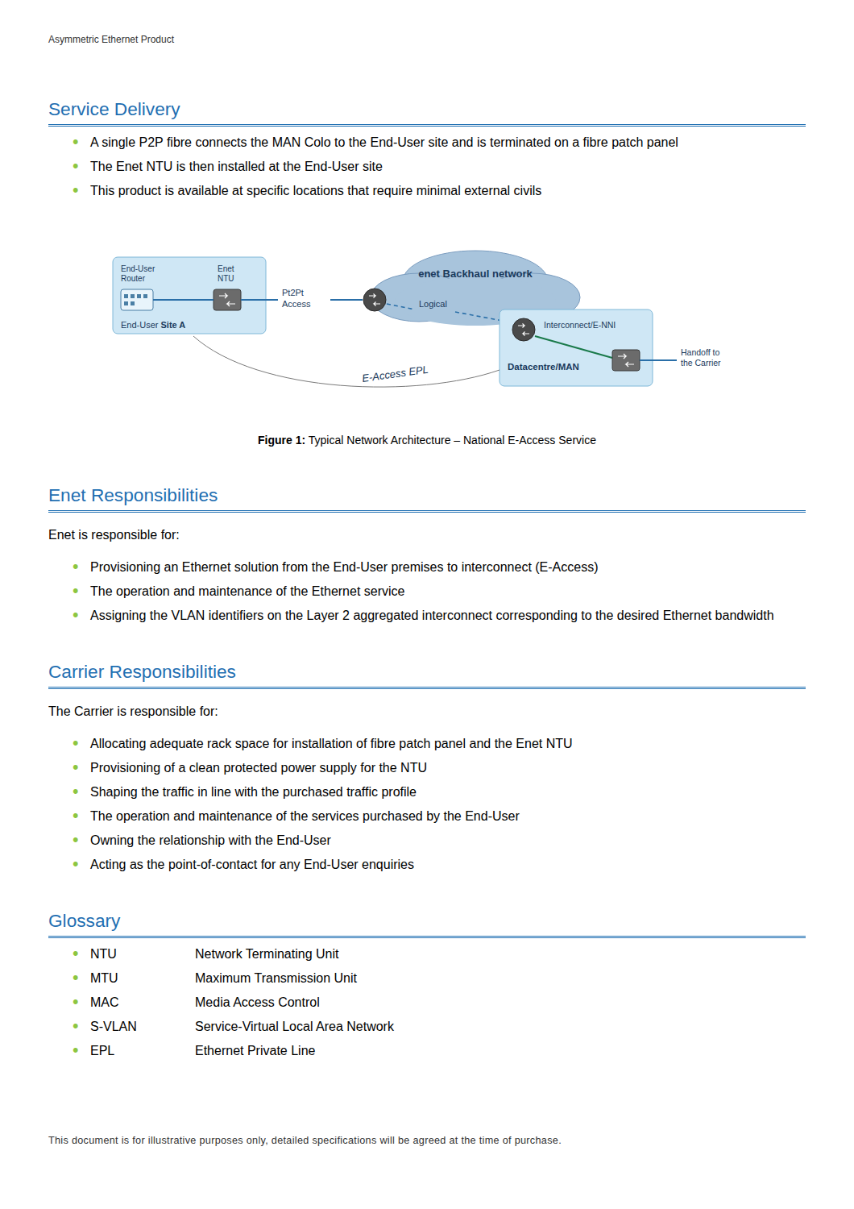Asymmetric Ethernet Product
Service Delivery
A single P2P fibre connects the MAN Colo to the End-User site and is terminated on a fibre patch panel
The Enet NTU is then installed at the End-User site
This product is available at specific locations that require minimal external civils
enet Backhaul network End-User Router Enet NTU End-User Site A Pt2Pt Access Logical Interconnect/E-NNI Datacentre/MAN Handoff to the Carrier E-Access EPL
Figure 1: Typical Network Architecture – National E-Access Service
Enet Responsibilities
Enet is responsible for:
Provisioning an Ethernet solution from the End-User premises to interconnect (E-Access)
The operation and maintenance of the Ethernet service
Assigning the VLAN identifiers on the Layer 2 aggregated interconnect corresponding to the desired Ethernet bandwidth
Carrier Responsibilities
The Carrier is responsible for:
Allocating adequate rack space for installation of fibre patch panel and the Enet NTU
Provisioning of a clean protected power supply for the NTU
Shaping the traffic in line with the purchased traffic profile
The operation and maintenance of the services purchased by the End-User
Owning the relationship with the End-User
Acting as the point-of-contact for any End-User enquiries
Glossary
NTUNetwork Terminating Unit
MTUMaximum Transmission Unit
MACMedia Access Control
S-VLANService-Virtual Local Area Network
EPLEthernet Private Line
This document is for illustrative purposes only, detailed specifications will be agreed at the time of purchase.